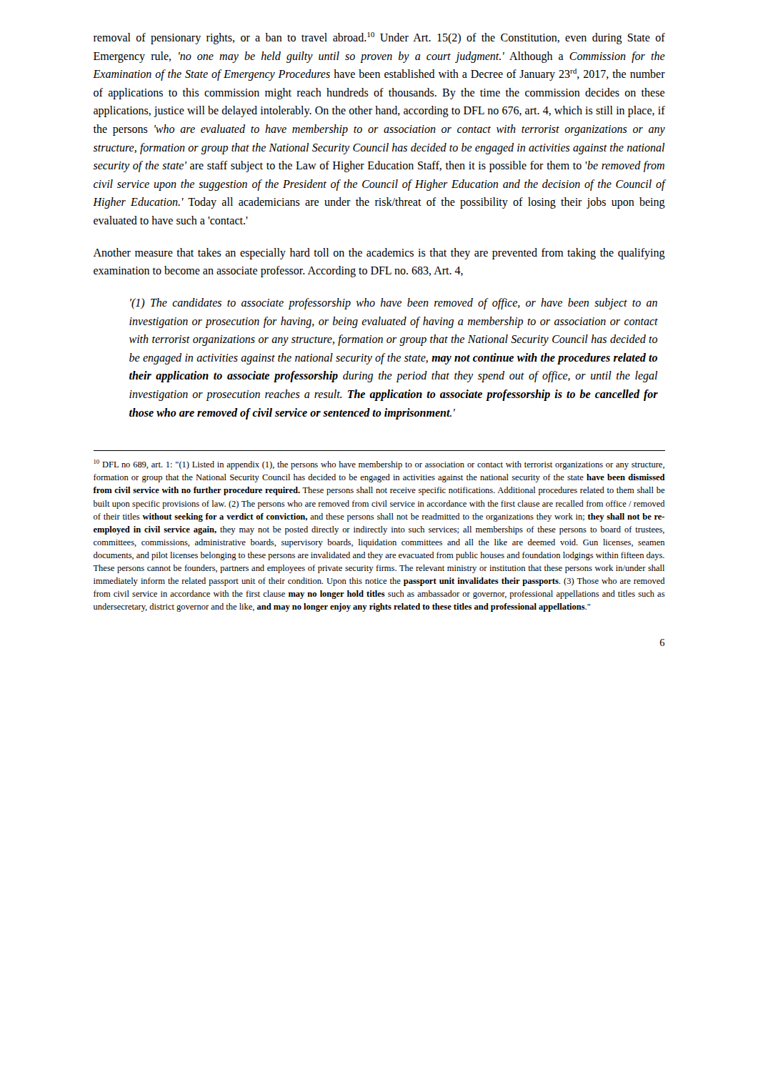removal of pensionary rights, or a ban to travel abroad.10 Under Art. 15(2) of the Constitution, even during State of Emergency rule, 'no one may be held guilty until so proven by a court judgment.' Although a Commission for the Examination of the State of Emergency Procedures have been established with a Decree of January 23rd, 2017, the number of applications to this commission might reach hundreds of thousands. By the time the commission decides on these applications, justice will be delayed intolerably. On the other hand, according to DFL no 676, art. 4, which is still in place, if the persons 'who are evaluated to have membership to or association or contact with terrorist organizations or any structure, formation or group that the National Security Council has decided to be engaged in activities against the national security of the state' are staff subject to the Law of Higher Education Staff, then it is possible for them to 'be removed from civil service upon the suggestion of the President of the Council of Higher Education and the decision of the Council of Higher Education.' Today all academicians are under the risk/threat of the possibility of losing their jobs upon being evaluated to have such a 'contact.'
Another measure that takes an especially hard toll on the academics is that they are prevented from taking the qualifying examination to become an associate professor. According to DFL no. 683, Art. 4,
'(1) The candidates to associate professorship who have been removed of office, or have been subject to an investigation or prosecution for having, or being evaluated of having a membership to or association or contact with terrorist organizations or any structure, formation or group that the National Security Council has decided to be engaged in activities against the national security of the state, may not continue with the procedures related to their application to associate professorship during the period that they spend out of office, or until the legal investigation or prosecution reaches a result. The application to associate professorship is to be cancelled for those who are removed of civil service or sentenced to imprisonment.'
10 DFL no 689, art. 1: "(1) Listed in appendix (1), the persons who have membership to or association or contact with terrorist organizations or any structure, formation or group that the National Security Council has decided to be engaged in activities against the national security of the state have been dismissed from civil service with no further procedure required. These persons shall not receive specific notifications. Additional procedures related to them shall be built upon specific provisions of law. (2) The persons who are removed from civil service in accordance with the first clause are recalled from office / removed of their titles without seeking for a verdict of conviction, and these persons shall not be readmitted to the organizations they work in; they shall not be re-employed in civil service again, they may not be posted directly or indirectly into such services; all memberships of these persons to board of trustees, committees, commissions, administrative boards, supervisory boards, liquidation committees and all the like are deemed void. Gun licenses, seamen documents, and pilot licenses belonging to these persons are invalidated and they are evacuated from public houses and foundation lodgings within fifteen days. These persons cannot be founders, partners and employees of private security firms. The relevant ministry or institution that these persons work in/under shall immediately inform the related passport unit of their condition. Upon this notice the passport unit invalidates their passports. (3) Those who are removed from civil service in accordance with the first clause may no longer hold titles such as ambassador or governor, professional appellations and titles such as undersecretary, district governor and the like, and may no longer enjoy any rights related to these titles and professional appellations."
6